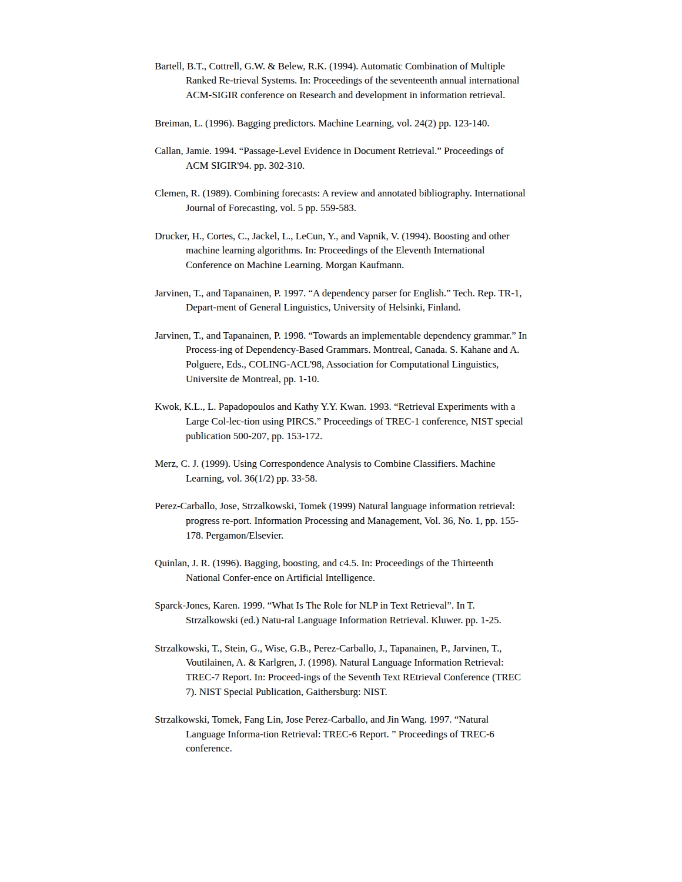Bartell, B.T., Cottrell, G.W. & Belew, R.K. (1994). Automatic Combination of Multiple Ranked Re-trieval Systems. In: Proceedings of the seventeenth annual international ACM-SIGIR conference on Research and development in information retrieval.
Breiman, L. (1996). Bagging predictors. Machine Learning, vol. 24(2) pp. 123-140.
Callan, Jamie. 1994. “Passage-Level Evidence in Document Retrieval.” Proceedings of ACM SIGIR'94. pp. 302-310.
Clemen, R. (1989). Combining forecasts: A review and annotated bibliography. International Journal of Forecasting, vol. 5 pp. 559-583.
Drucker, H., Cortes, C., Jackel, L., LeCun, Y., and Vapnik, V. (1994). Boosting and other machine learning algorithms. In: Proceedings of the Eleventh International Conference on Machine Learning. Morgan Kaufmann.
Jarvinen, T., and Tapanainen, P. 1997. “A dependency parser for English.” Tech. Rep. TR-1, Depart-ment of General Linguistics, University of Helsinki, Finland.
Jarvinen, T., and Tapanainen, P. 1998. “Towards an implementable dependency grammar.” In Process-ing of Dependency-Based Grammars. Montreal, Canada. S. Kahane and A. Polguere, Eds., COLING-ACL'98, Association for Computational Linguistics, Universite de Montreal, pp. 1-10.
Kwok, K.L., L. Papadopoulos and Kathy Y.Y. Kwan. 1993. “Retrieval Experiments with a Large Col-lec-tion using PIRCS.” Proceedings of TREC-1 conference, NIST special publication 500-207, pp. 153-172.
Merz, C. J. (1999). Using Correspondence Analysis to Combine Classifiers. Machine Learning, vol. 36(1/2) pp. 33-58.
Perez-Carballo, Jose, Strzalkowski, Tomek (1999) Natural language information retrieval: progress re-port. Information Processing and Management, Vol. 36, No. 1, pp. 155-178. Pergamon/Elsevier.
Quinlan, J. R. (1996). Bagging, boosting, and c4.5. In: Proceedings of the Thirteenth National Confer-ence on Artificial Intelligence.
Sparck-Jones, Karen. 1999. “What Is The Role for NLP in Text Retrieval”. In T. Strzalkowski (ed.) Natu-ral Language Information Retrieval. Kluwer. pp. 1-25.
Strzalkowski, T., Stein, G., Wise, G.B., Perez-Carballo, J., Tapanainen, P., Jarvinen, T., Voutilainen, A. & Karlgren, J. (1998). Natural Language Information Retrieval: TREC-7 Report. In: Proceed-ings of the Seventh Text REtrieval Conference (TREC 7). NIST Special Publication, Gaithersburg: NIST.
Strzalkowski, Tomek, Fang Lin, Jose Perez-Carballo, and Jin Wang. 1997. “Natural Language Informa-tion Retrieval: TREC-6 Report. ” Proceedings of TREC-6 conference.